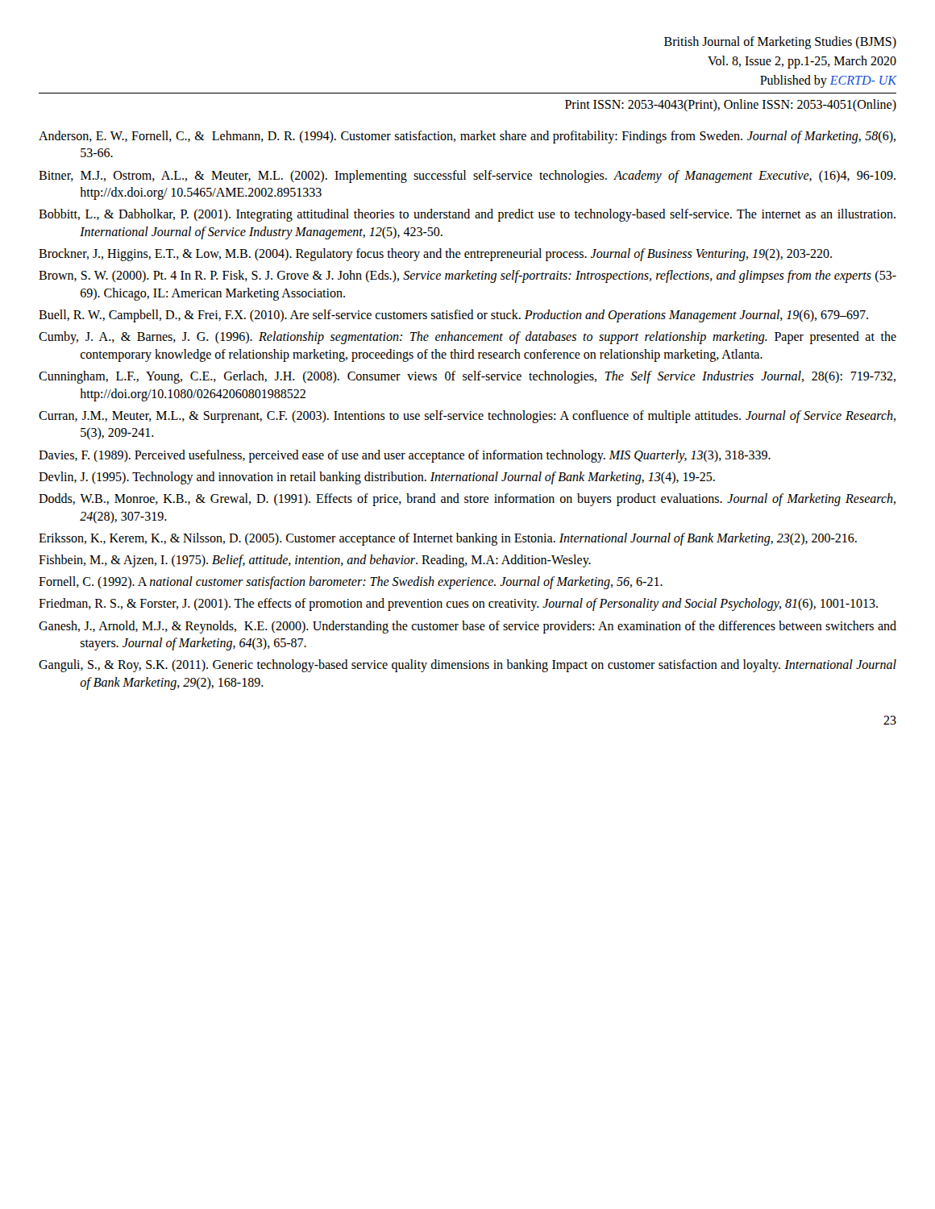British Journal of Marketing Studies (BJMS) Vol. 8, Issue 2, pp.1-25, March 2020 Published by ECRTD- UK
Print ISSN: 2053-4043(Print), Online ISSN: 2053-4051(Online)
Anderson, E. W., Fornell, C., & Lehmann, D. R. (1994). Customer satisfaction, market share and profitability: Findings from Sweden. Journal of Marketing, 58(6), 53-66.
Bitner, M.J., Ostrom, A.L., & Meuter, M.L. (2002). Implementing successful self-service technologies. Academy of Management Executive, (16)4, 96-109. http://dx.doi.org/ 10.5465/AME.2002.8951333
Bobbitt, L., & Dabholkar, P. (2001). Integrating attitudinal theories to understand and predict use to technology-based self-service. The internet as an illustration. International Journal of Service Industry Management, 12(5), 423-50.
Brockner, J., Higgins, E.T., & Low, M.B. (2004). Regulatory focus theory and the entrepreneurial process. Journal of Business Venturing, 19(2), 203-220.
Brown, S. W. (2000). Pt. 4 In R. P. Fisk, S. J. Grove & J. John (Eds.), Service marketing self-portraits: Introspections, reflections, and glimpses from the experts (53-69). Chicago, IL: American Marketing Association.
Buell, R. W., Campbell, D., & Frei, F.X. (2010). Are self-service customers satisfied or stuck. Production and Operations Management Journal, 19(6), 679–697.
Cumby, J. A., & Barnes, J. G. (1996). Relationship segmentation: The enhancement of databases to support relationship marketing. Paper presented at the contemporary knowledge of relationship marketing, proceedings of the third research conference on relationship marketing, Atlanta.
Cunningham, L.F., Young, C.E., Gerlach, J.H. (2008). Consumer views 0f self-service technologies, The Self Service Industries Journal, 28(6): 719-732, http://doi.org/10.1080/02642060801988522
Curran, J.M., Meuter, M.L., & Surprenant, C.F. (2003). Intentions to use self-service technologies: A confluence of multiple attitudes. Journal of Service Research, 5(3), 209-241.
Davies, F. (1989). Perceived usefulness, perceived ease of use and user acceptance of information technology. MIS Quarterly, 13(3), 318-339.
Devlin, J. (1995). Technology and innovation in retail banking distribution. International Journal of Bank Marketing, 13(4), 19-25.
Dodds, W.B., Monroe, K.B., & Grewal, D. (1991). Effects of price, brand and store information on buyers product evaluations. Journal of Marketing Research, 24(28), 307-319.
Eriksson, K., Kerem, K., & Nilsson, D. (2005). Customer acceptance of Internet banking in Estonia. International Journal of Bank Marketing, 23(2), 200-216.
Fishbein, M., & Ajzen, I. (1975). Belief, attitude, intention, and behavior. Reading, M.A: Addition-Wesley.
Fornell, C. (1992). A national customer satisfaction barometer: The Swedish experience. Journal of Marketing, 56, 6-21.
Friedman, R. S., & Forster, J. (2001). The effects of promotion and prevention cues on creativity. Journal of Personality and Social Psychology, 81(6), 1001-1013.
Ganesh, J., Arnold, M.J., & Reynolds, K.E. (2000). Understanding the customer base of service providers: An examination of the differences between switchers and stayers. Journal of Marketing, 64(3), 65-87.
Ganguli, S., & Roy, S.K. (2011). Generic technology-based service quality dimensions in banking Impact on customer satisfaction and loyalty. International Journal of Bank Marketing, 29(2), 168-189.
23